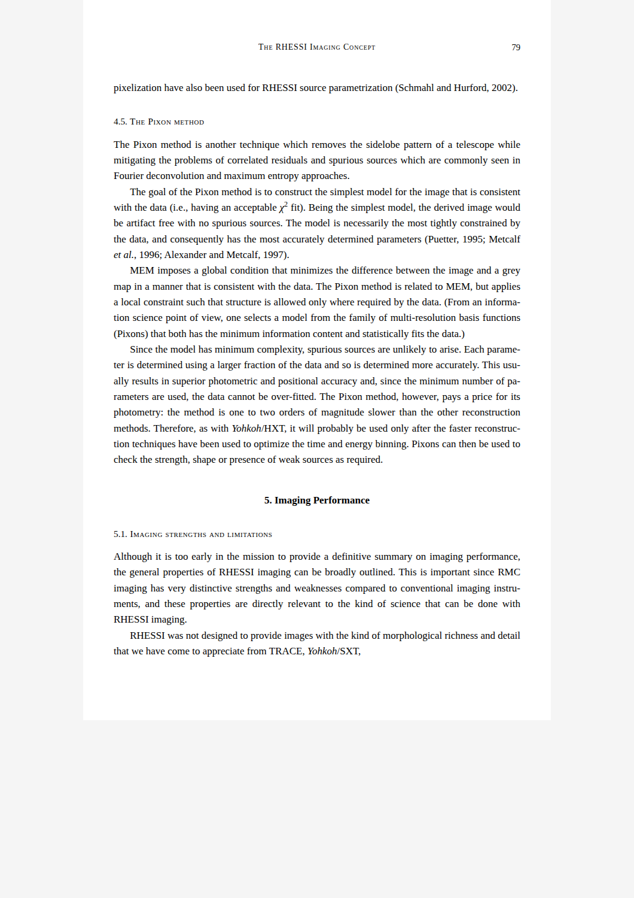The RHESSI Imaging Concept 79
pixelization have also been used for RHESSI source parametrization (Schmahl and Hurford, 2002).
4.5. The Pixon method
The Pixon method is another technique which removes the sidelobe pattern of a telescope while mitigating the problems of correlated residuals and spurious sources which are commonly seen in Fourier deconvolution and maximum entropy approaches.
The goal of the Pixon method is to construct the simplest model for the image that is consistent with the data (i.e., having an acceptable χ2 fit). Being the simplest model, the derived image would be artifact free with no spurious sources. The model is necessarily the most tightly constrained by the data, and consequently has the most accurately determined parameters (Puetter, 1995; Metcalf et al., 1996; Alexander and Metcalf, 1997).
MEM imposes a global condition that minimizes the difference between the image and a grey map in a manner that is consistent with the data. The Pixon method is related to MEM, but applies a local constraint such that structure is allowed only where required by the data. (From an information science point of view, one selects a model from the family of multi-resolution basis functions (Pixons) that both has the minimum information content and statistically fits the data.)
Since the model has minimum complexity, spurious sources are unlikely to arise. Each parameter is determined using a larger fraction of the data and so is determined more accurately. This usually results in superior photometric and positional accuracy and, since the minimum number of parameters are used, the data cannot be over-fitted. The Pixon method, however, pays a price for its photometry: the method is one to two orders of magnitude slower than the other reconstruction methods. Therefore, as with Yohkoh/HXT, it will probably be used only after the faster reconstruction techniques have been used to optimize the time and energy binning. Pixons can then be used to check the strength, shape or presence of weak sources as required.
5. Imaging Performance
5.1. Imaging strengths and limitations
Although it is too early in the mission to provide a definitive summary on imaging performance, the general properties of RHESSI imaging can be broadly outlined. This is important since RMC imaging has very distinctive strengths and weaknesses compared to conventional imaging instruments, and these properties are directly relevant to the kind of science that can be done with RHESSI imaging.
RHESSI was not designed to provide images with the kind of morphological richness and detail that we have come to appreciate from TRACE, Yohkoh/SXT,